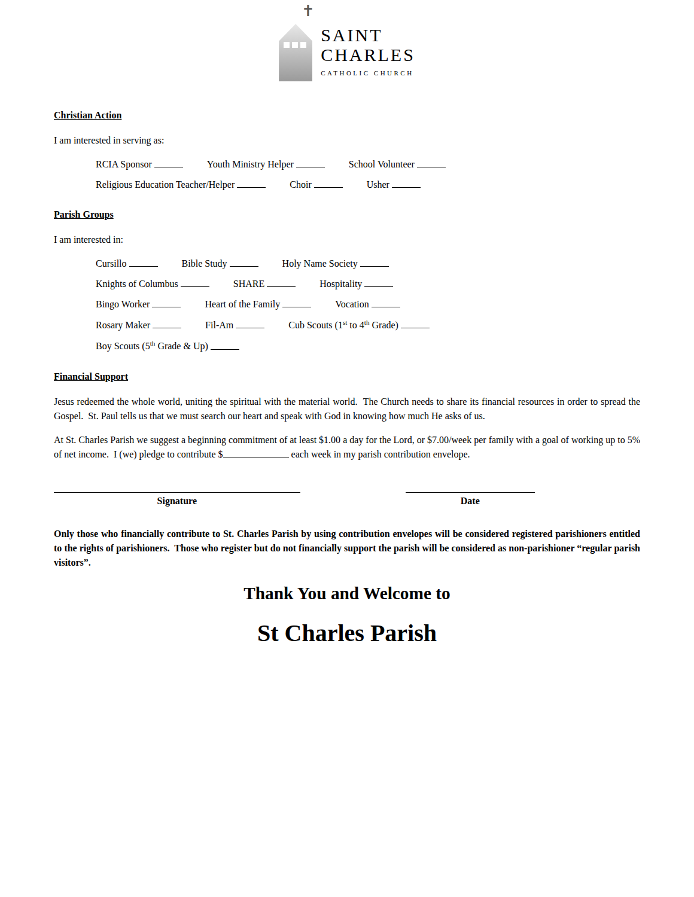✝ SAINT
CHARLES
CATHOLIC CHURCH
Christian Action
I am interested in serving as:
RCIA Sponsor Youth Ministry Helper School Volunteer
Religious Education Teacher/Helper Choir Usher
Parish Groups
I am interested in:
Cursillo Bible Study Holy Name Society
Knights of Columbus SHARE Hospitality
Bingo Worker Heart of the Family Vocation
Rosary Maker Fil-Am Cub Scouts (1st to 4th Grade)
Boy Scouts (5th Grade & Up)
Financial Support
Jesus redeemed the whole world, uniting the spiritual with the material world. The Church needs to share its financial resources in order to spread the Gospel. St. Paul tells us that we must search our heart and speak with God in knowing how much He asks of us.
At St. Charles Parish we suggest a beginning commitment of at least $1.00 a day for the Lord, or $7.00/week per family with a goal of working up to 5% of net income. I (we) pledge to contribute $ each week in my parish contribution envelope.
| Signature | | Date | |
Only those who financially contribute to St. Charles Parish by using contribution envelopes will be considered registered parishioners entitled to the rights of parishioners. Those who register but do not financially support the parish will be considered as non-parishioner “regular parish visitors”.
Thank You and Welcome to
St Charles Parish